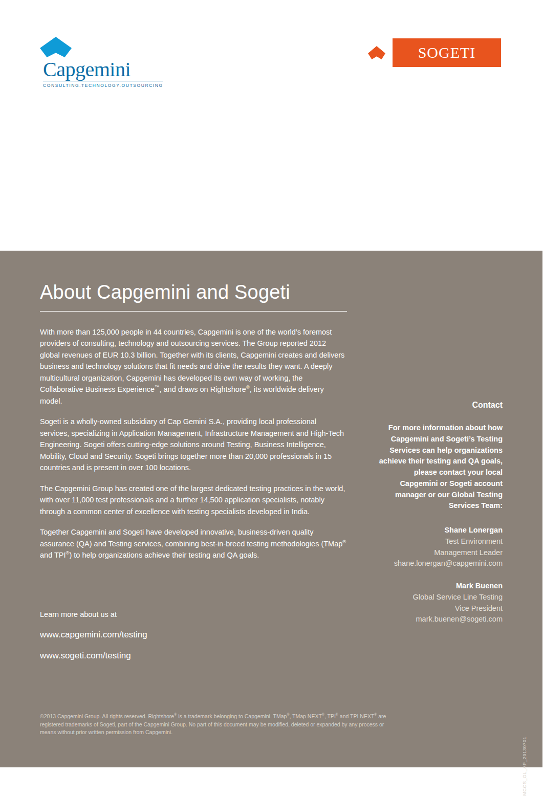Capgemini CONSULTING.TECHNOLOGY.OUTSOURCING
Sogeti
About Capgemini and Sogeti
With more than 125,000 people in 44 countries, Capgemini is one of the world’s foremost providers of consulting, technology and outsourcing services. The Group reported 2012 global revenues of EUR 10.3 billion. Together with its clients, Capgemini creates and delivers business and technology solutions that fit needs and drive the results they want. A deeply multicultural organization, Capgemini has developed its own way of working, the Collaborative Business Experience™, and draws on Rightshore®, its worldwide delivery model.
Sogeti is a wholly-owned subsidiary of Cap Gemini S.A., providing local professional services, specializing in Application Management, Infrastructure Management and High-Tech Engineering. Sogeti offers cutting-edge solutions around Testing, Business Intelligence, Mobility, Cloud and Security. Sogeti brings together more than 20,000 professionals in 15 countries and is present in over 100 locations.
The Capgemini Group has created one of the largest dedicated testing practices in the world, with over 11,000 test professionals and a further 14,500 application specialists, notably through a common center of excellence with testing specialists developed in India.
Together Capgemini and Sogeti have developed innovative, business-driven quality assurance (QA) and Testing services, combining best-in-breed testing methodologies (TMap® and TPI®) to help organizations achieve their testing and QA goals.
Learn more about us at
www.capgemini.com/testing
www.sogeti.com/testing
Contact
For more information about how Capgemini and Sogeti’s Testing Services can help organizations achieve their testing and QA goals, please contact your local Capgemini or Sogeti account manager or our Global Testing Services Team:
Shane Lonergan
Test Environment
Management Leader
shane.lonergan@capgemini.com
Mark Buenen
Global Service Line Testing
Vice President
mark.buenen@sogeti.com
©2013 Capgemini Group. All rights reserved. Rightshore® is a trademark belonging to Capgemini. TMap®, TMap NEXT®, TPI® and TPI NEXT® are registered trademarks of Sogeti, part of the Capgemini Group. No part of this document may be modified, deleted or expanded by any process or means without prior written permission from Capgemini.
MCOS_GL_AP_20130701